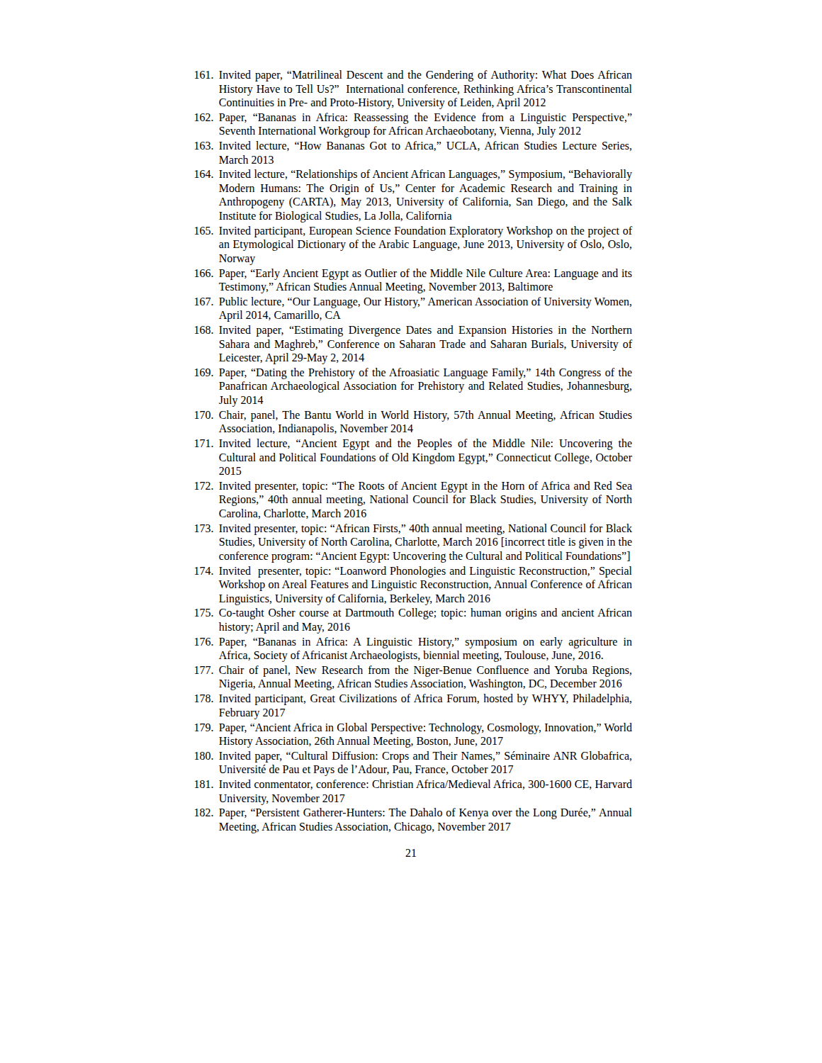Invited paper, “Matrilineal Descent and the Gendering of Authority: What Does African History Have to Tell Us?” International conference, Rethinking Africa’s Transcontinental Continuities in Pre- and Proto-History, University of Leiden, April 2012
Paper, “Bananas in Africa: Reassessing the Evidence from a Linguistic Perspective,” Seventh International Workgroup for African Archaeobotany, Vienna, July 2012
Invited lecture, “How Bananas Got to Africa,” UCLA, African Studies Lecture Series, March 2013
Invited lecture, “Relationships of Ancient African Languages,” Symposium, “Behaviorally Modern Humans: The Origin of Us,” Center for Academic Research and Training in Anthropogeny (CARTA), May 2013, University of California, San Diego, and the Salk Institute for Biological Studies, La Jolla, California
Invited participant, European Science Foundation Exploratory Workshop on the project of an Etymological Dictionary of the Arabic Language, June 2013, University of Oslo, Oslo, Norway
Paper, “Early Ancient Egypt as Outlier of the Middle Nile Culture Area: Language and its Testimony,” African Studies Annual Meeting, November 2013, Baltimore
Public lecture, “Our Language, Our History,” American Association of University Women, April 2014, Camarillo, CA
Invited paper, “Estimating Divergence Dates and Expansion Histories in the Northern Sahara and Maghreb,” Conference on Saharan Trade and Saharan Burials, University of Leicester, April 29-May 2, 2014
Paper, “Dating the Prehistory of the Afroasiatic Language Family,” 14th Congress of the Panafrican Archaeological Association for Prehistory and Related Studies, Johannesburg, July 2014
Chair, panel, The Bantu World in World History, 57th Annual Meeting, African Studies Association, Indianapolis, November 2014
Invited lecture, “Ancient Egypt and the Peoples of the Middle Nile: Uncovering the Cultural and Political Foundations of Old Kingdom Egypt,” Connecticut College, October 2015
Invited presenter, topic: “The Roots of Ancient Egypt in the Horn of Africa and Red Sea Regions,” 40th annual meeting, National Council for Black Studies, University of North Carolina, Charlotte, March 2016
Invited presenter, topic: “African Firsts,” 40th annual meeting, National Council for Black Studies, University of North Carolina, Charlotte, March 2016 [incorrect title is given in the conference program: “Ancient Egypt: Uncovering the Cultural and Political Foundations”]
Invited presenter, topic: “Loanword Phonologies and Linguistic Reconstruction,” Special Workshop on Areal Features and Linguistic Reconstruction, Annual Conference of African Linguistics, University of California, Berkeley, March 2016
Co-taught Osher course at Dartmouth College; topic: human origins and ancient African history; April and May, 2016
Paper, “Bananas in Africa: A Linguistic History,” symposium on early agriculture in Africa, Society of Africanist Archaeologists, biennial meeting, Toulouse, June, 2016.
Chair of panel, New Research from the Niger-Benue Confluence and Yoruba Regions, Nigeria, Annual Meeting, African Studies Association, Washington, DC, December 2016
Invited participant, Great Civilizations of Africa Forum, hosted by WHYY, Philadelphia, February 2017
Paper, “Ancient Africa in Global Perspective: Technology, Cosmology, Innovation,” World History Association, 26th Annual Meeting, Boston, June, 2017
Invited paper, “Cultural Diffusion: Crops and Their Names,” Séminaire ANR Globafrica, Université de Pau et Pays de l’Adour, Pau, France, October 2017
Invited conmentator, conference: Christian Africa/Medieval Africa, 300-1600 CE, Harvard University, November 2017
Paper, “Persistent Gatherer-Hunters: The Dahalo of Kenya over the Long Durée,” Annual Meeting, African Studies Association, Chicago, November 2017
21